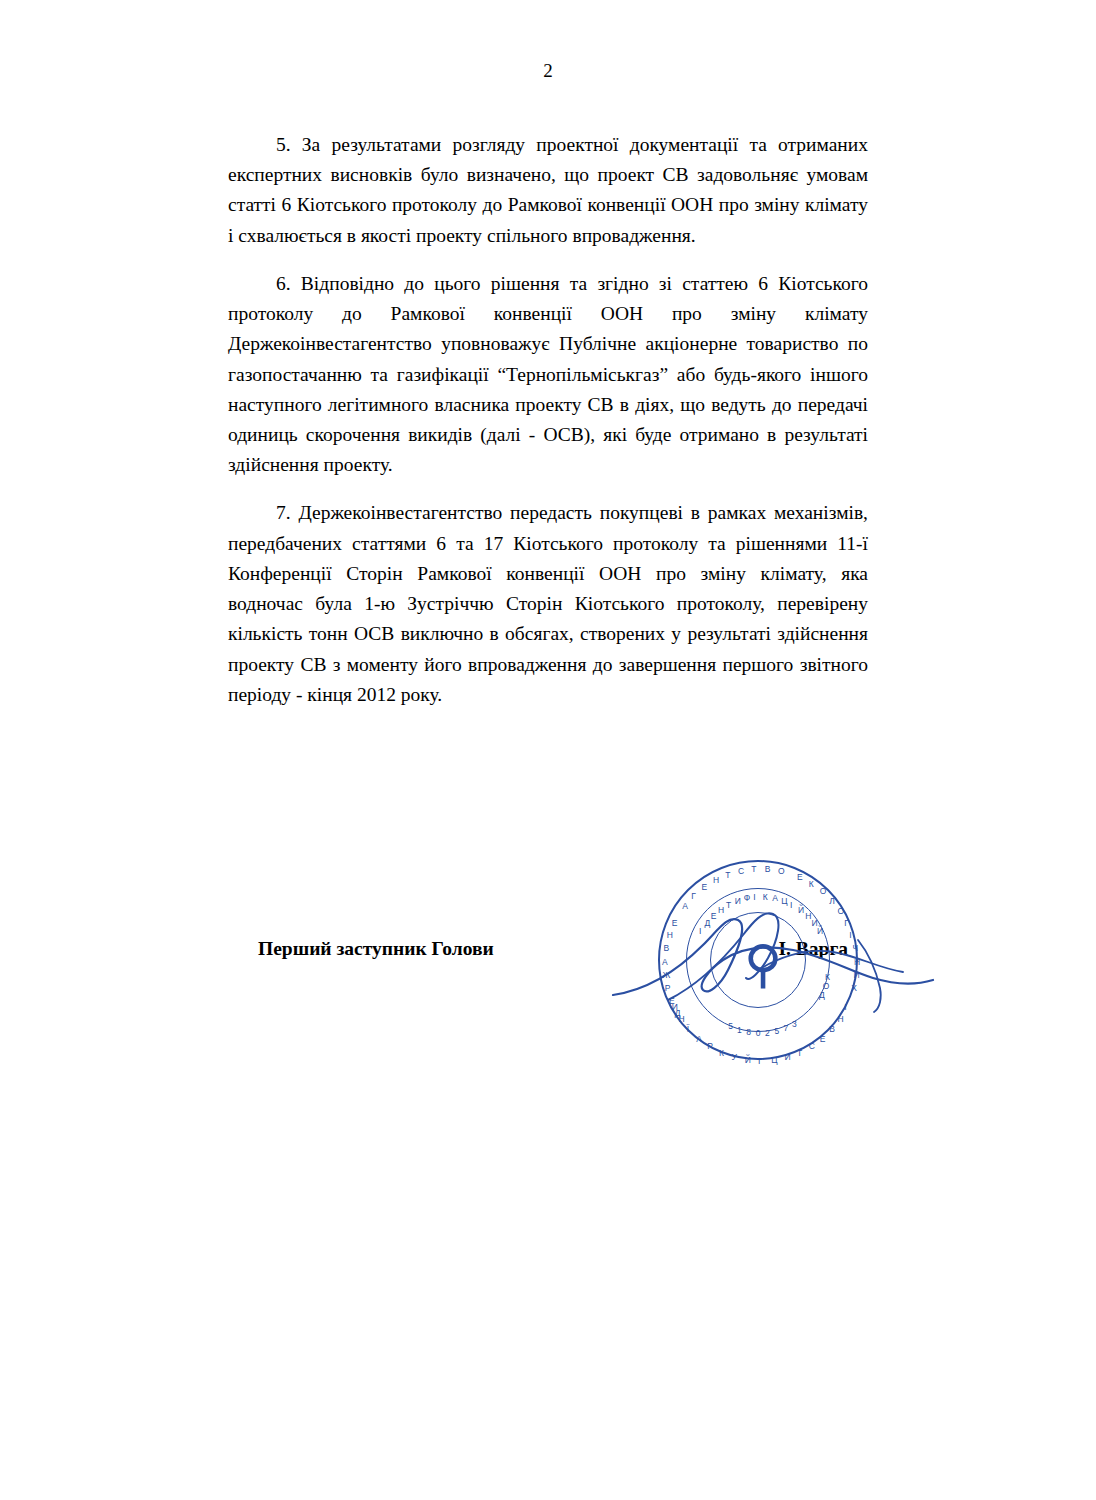2
5. За результатами розгляду проектної документації та отриманих експертних висновків було визначено, що проект СВ задовольняє умовам статті 6 Кіотського протоколу до Рамкової конвенції ООН про зміну клімату і схвалюється в якості проекту спільного впровадження.
6. Відповідно до цього рішення та згідно зі статтею 6 Кіотського протоколу до Рамкової конвенції ООН про зміну клімату Держекоінвестагентство уповноважує Публічне акціонерне товариство по газопостачанню та газифікації “Тернопільміськгаз” або будь-якого іншого наступного легітимного власника проекту СВ в діях, що ведуть до передачі одиниць скорочення викидів (далі - ОСВ), які буде отримано в результаті здійснення проекту.
7. Держекоінвестагентство передасть покупцеві в рамках механізмів, передбачених статтями 6 та 17 Кіотського протоколу та рішеннями 11-ї Конференції Сторін Рамкової конвенції ООН про зміну клімату, яка водночас була 1-ю Зустріччю Сторін Кіотського протоколу, перевірену кількість тонн ОСВ виключно в обсягах, створених у результаті здійснення проекту СВ з моменту його впровадження до завершення першого звітного періоду - кінця 2012 року.
Перший заступник Голови
І. Варга
⚲
Д Е Р Ж А В Н Е А Г Е Н Т С Т В О Е К О Л О Г І Ч Н И Х І Н В Е С Т И Ц І Й У К Р А Ї Н И І Д Е Н Т И Ф І К А Ц І Й Н И Й К О Д 3 7 5 2 0 8 1 5